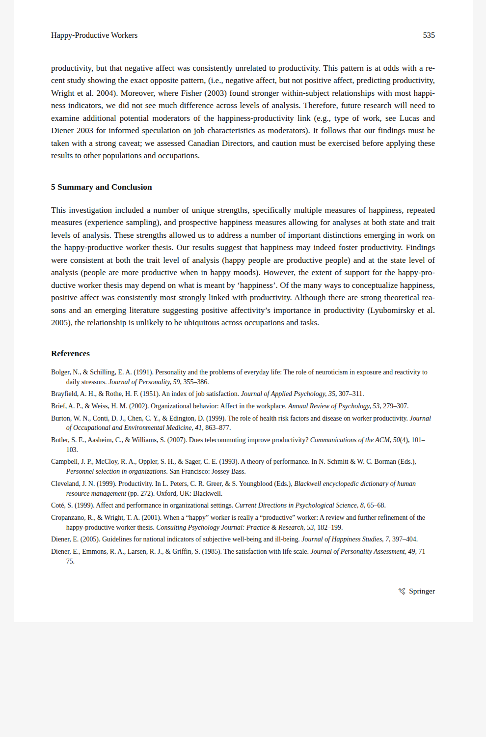Happy-Productive Workers 535
productivity, but that negative affect was consistently unrelated to productivity. This pattern is at odds with a recent study showing the exact opposite pattern, (i.e., negative affect, but not positive affect, predicting productivity, Wright et al. 2004). Moreover, where Fisher (2003) found stronger within-subject relationships with most happiness indicators, we did not see much difference across levels of analysis. Therefore, future research will need to examine additional potential moderators of the happiness-productivity link (e.g., type of work, see Lucas and Diener 2003 for informed speculation on job characteristics as moderators). It follows that our findings must be taken with a strong caveat; we assessed Canadian Directors, and caution must be exercised before applying these results to other populations and occupations.
5 Summary and Conclusion
This investigation included a number of unique strengths, specifically multiple measures of happiness, repeated measures (experience sampling), and prospective happiness measures allowing for analyses at both state and trait levels of analysis. These strengths allowed us to address a number of important distinctions emerging in work on the happy-productive worker thesis. Our results suggest that happiness may indeed foster productivity. Findings were consistent at both the trait level of analysis (happy people are productive people) and at the state level of analysis (people are more productive when in happy moods). However, the extent of support for the happy-productive worker thesis may depend on what is meant by ‘happiness’. Of the many ways to conceptualize happiness, positive affect was consistently most strongly linked with productivity. Although there are strong theoretical reasons and an emerging literature suggesting positive affectivity’s importance in productivity (Lyubomirsky et al. 2005), the relationship is unlikely to be ubiquitous across occupations and tasks.
References
Bolger, N., & Schilling, E. A. (1991). Personality and the problems of everyday life: The role of neuroticism in exposure and reactivity to daily stressors. Journal of Personality, 59, 355–386.
Brayfield, A. H., & Rothe, H. F. (1951). An index of job satisfaction. Journal of Applied Psychology, 35, 307–311.
Brief, A. P., & Weiss, H. M. (2002). Organizational behavior: Affect in the workplace. Annual Review of Psychology, 53, 279–307.
Burton, W. N., Conti, D. J., Chen, C. Y., & Edington, D. (1999). The role of health risk factors and disease on worker productivity. Journal of Occupational and Environmental Medicine, 41, 863–877.
Butler, S. E., Aasheim, C., & Williams, S. (2007). Does telecommuting improve productivity? Communications of the ACM, 50(4), 101–103.
Campbell, J. P., McCloy, R. A., Oppler, S. H., & Sager, C. E. (1993). A theory of performance. In N. Schmitt & W. C. Borman (Eds.), Personnel selection in organizations. San Francisco: Jossey Bass.
Cleveland, J. N. (1999). Productivity. In L. Peters, C. R. Greer, & S. Youngblood (Eds.), Blackwell encyclopedic dictionary of human resource management (pp. 272). Oxford, UK: Blackwell.
Coté, S. (1999). Affect and performance in organizational settings. Current Directions in Psychological Science, 8, 65–68.
Cropanzano, R., & Wright, T. A. (2001). When a “happy” worker is really a “productive” worker: A review and further refinement of the happy-productive worker thesis. Consulting Psychology Journal: Practice & Research, 53, 182–199.
Diener, E. (2005). Guidelines for national indicators of subjective well-being and ill-being. Journal of Happiness Studies, 7, 397–404.
Diener, E., Emmons, R. A., Larsen, R. J., & Griffin, S. (1985). The satisfaction with life scale. Journal of Personality Assessment, 49, 71–75.
🕊 Springer